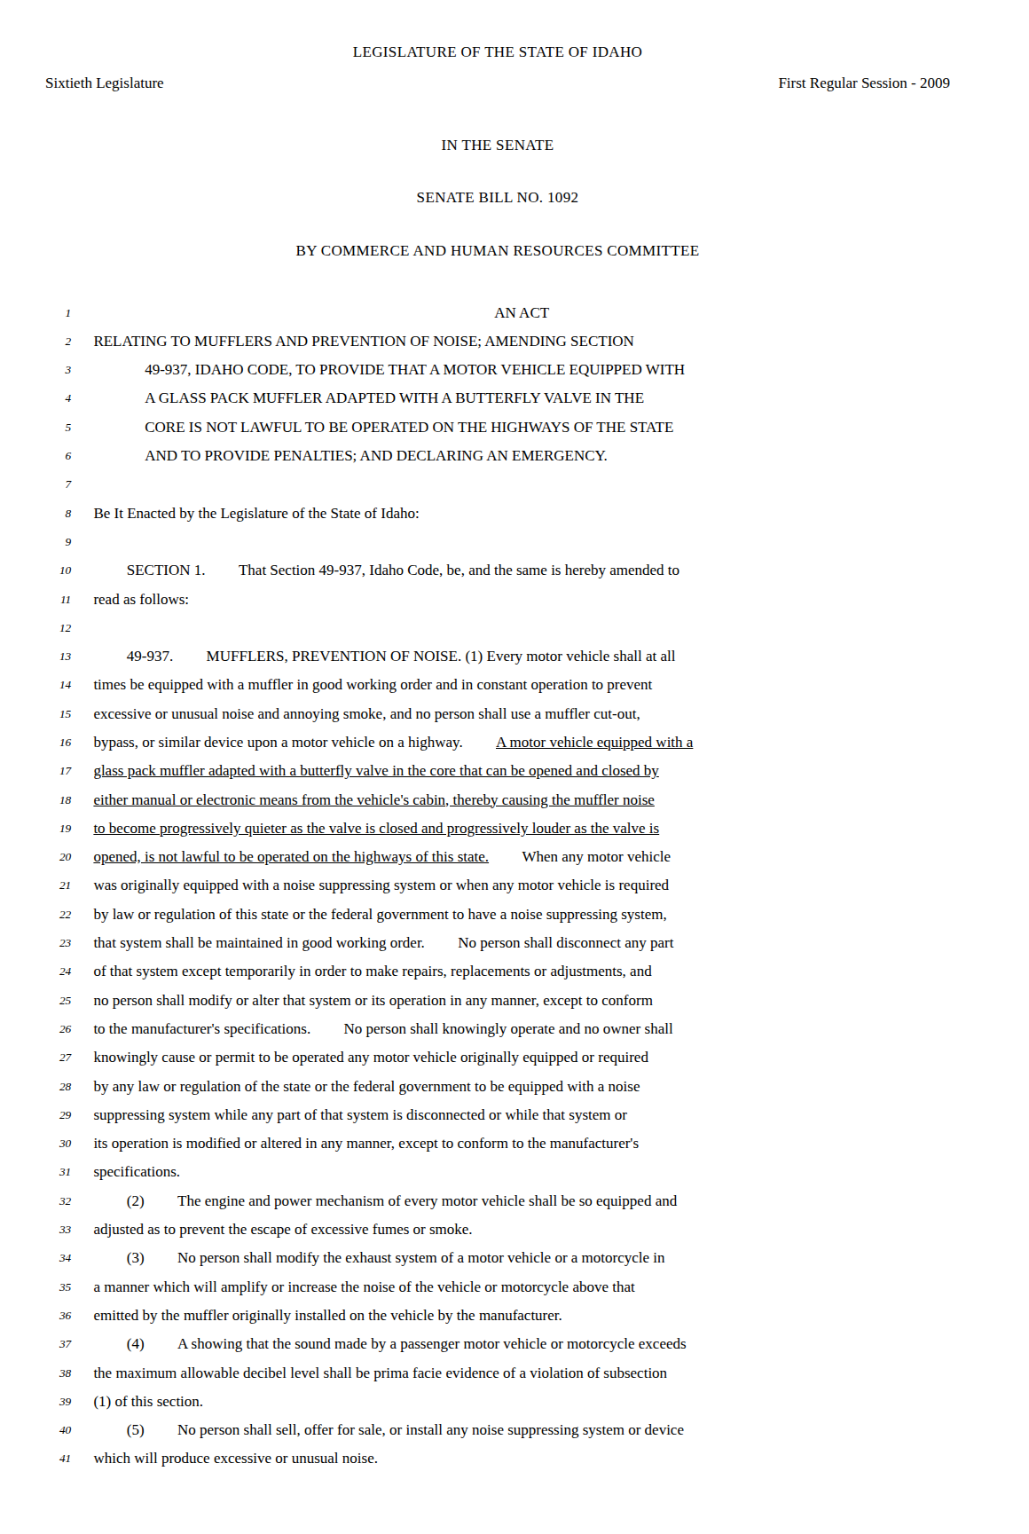LEGISLATURE OF THE STATE OF IDAHO
Sixtieth Legislature First Regular Session - 2009
IN THE SENATE
SENATE BILL NO. 1092
BY COMMERCE AND HUMAN RESOURCES COMMITTEE
AN ACT
RELATING TO MUFFLERS AND PREVENTION OF NOISE; AMENDING SECTION
49-937, IDAHO CODE, TO PROVIDE THAT A MOTOR VEHICLE EQUIPPED WITH
A GLASS PACK MUFFLER ADAPTED WITH A BUTTERFLY VALVE IN THE
CORE IS NOT LAWFUL TO BE OPERATED ON THE HIGHWAYS OF THE STATE
AND TO PROVIDE PENALTIES; AND DECLARING AN EMERGENCY.
Be It Enacted by the Legislature of the State of Idaho:
SECTION 1. That Section 49-937, Idaho Code, be, and the same is hereby amended to
read as follows:
49-937. MUFFLERS, PREVENTION OF NOISE. (1) Every motor vehicle shall at all
times be equipped with a muffler in good working order and in constant operation to prevent
excessive or unusual noise and annoying smoke, and no person shall use a muffler cut-out,
bypass, or similar device upon a motor vehicle on a highway. A motor vehicle equipped with a
glass pack muffler adapted with a butterfly valve in the core that can be opened and closed by
either manual or electronic means from the vehicle's cabin, thereby causing the muffler noise
to become progressively quieter as the valve is closed and progressively louder as the valve is
opened, is not lawful to be operated on the highways of this state. When any motor vehicle
was originally equipped with a noise suppressing system or when any motor vehicle is required
by law or regulation of this state or the federal government to have a noise suppressing system,
that system shall be maintained in good working order. No person shall disconnect any part
of that system except temporarily in order to make repairs, replacements or adjustments, and
no person shall modify or alter that system or its operation in any manner, except to conform
to the manufacturer's specifications. No person shall knowingly operate and no owner shall
knowingly cause or permit to be operated any motor vehicle originally equipped or required
by any law or regulation of the state or the federal government to be equipped with a noise
suppressing system while any part of that system is disconnected or while that system or
its operation is modified or altered in any manner, except to conform to the manufacturer's
specifications.
(2) The engine and power mechanism of every motor vehicle shall be so equipped and
adjusted as to prevent the escape of excessive fumes or smoke.
(3) No person shall modify the exhaust system of a motor vehicle or a motorcycle in
a manner which will amplify or increase the noise of the vehicle or motorcycle above that
emitted by the muffler originally installed on the vehicle by the manufacturer.
(4) A showing that the sound made by a passenger motor vehicle or motorcycle exceeds
the maximum allowable decibel level shall be prima facie evidence of a violation of subsection
(1) of this section.
(5) No person shall sell, offer for sale, or install any noise suppressing system or device
which will produce excessive or unusual noise.